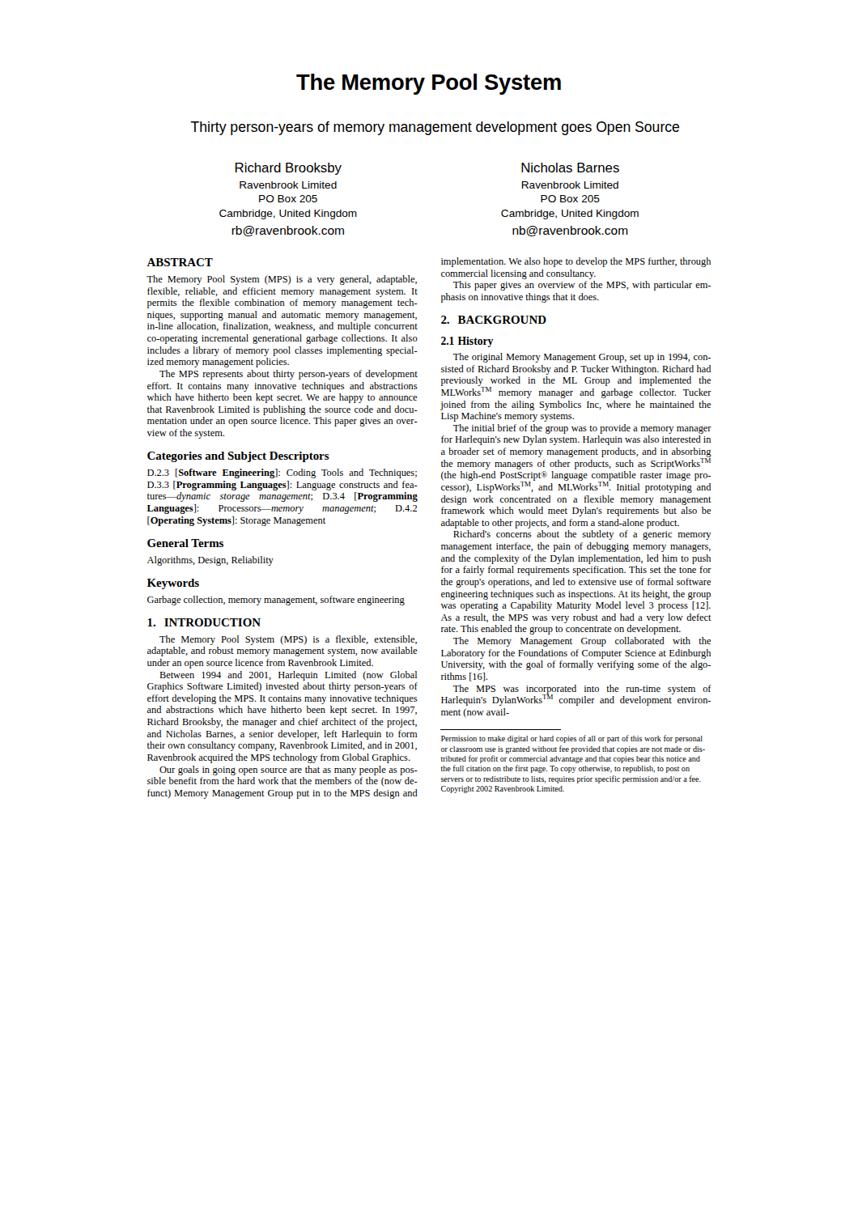The Memory Pool System
Thirty person-years of memory management development goes Open Source
| Richard Brooksby Ravenbrook Limited PO Box 205 Cambridge, United Kingdom rb@ravenbrook.com | Nicholas Barnes Ravenbrook Limited PO Box 205 Cambridge, United Kingdom nb@ravenbrook.com |
ABSTRACT
The Memory Pool System (MPS) is a very general, adaptable, flexible, reliable, and efficient memory management system. It permits the flexible combination of memory management techniques, supporting manual and automatic memory management, in-line allocation, finalization, weakness, and multiple concurrent co-operating incremental generational garbage collections. It also includes a library of memory pool classes implementing specialized memory management policies.
The MPS represents about thirty person-years of development effort. It contains many innovative techniques and abstractions which have hitherto been kept secret. We are happy to announce that Ravenbrook Limited is publishing the source code and documentation under an open source licence. This paper gives an overview of the system.
Categories and Subject Descriptors
D.2.3 [Software Engineering]: Coding Tools and Techniques; D.3.3 [Programming Languages]: Language constructs and features—dynamic storage management; D.3.4 [Programming Languages]: Processors—memory management; D.4.2 [Operating Systems]: Storage Management
General Terms
Algorithms, Design, Reliability
Keywords
Garbage collection, memory management, software engineering
1. INTRODUCTION
The Memory Pool System (MPS) is a flexible, extensible, adaptable, and robust memory management system, now available under an open source licence from Ravenbrook Limited.
Between 1994 and 2001, Harlequin Limited (now Global Graphics Software Limited) invested about thirty person-years of effort developing the MPS. It contains many innovative techniques and abstractions which have hitherto been kept secret. In 1997, Richard Brooksby, the manager and chief architect of the project, and Nicholas Barnes, a senior developer, left Harlequin to form their own consultancy company, Ravenbrook Limited, and in 2001, Ravenbrook acquired the MPS technology from Global Graphics.
Our goals in going open source are that as many people as possible benefit from the hard work that the members of the (now defunct) Memory Management Group put in to the MPS design and implementation. We also hope to develop the MPS further, through commercial licensing and consultancy.
This paper gives an overview of the MPS, with particular emphasis on innovative things that it does.
2. BACKGROUND
2.1 History
The original Memory Management Group, set up in 1994, consisted of Richard Brooksby and P. Tucker Withington. Richard had previously worked in the ML Group and implemented the MLWorksTM memory manager and garbage collector. Tucker joined from the ailing Symbolics Inc, where he maintained the Lisp Machine's memory systems.
The initial brief of the group was to provide a memory manager for Harlequin's new Dylan system. Harlequin was also interested in a broader set of memory management products, and in absorbing the memory managers of other products, such as ScriptWorksTM (the high-end PostScript® language compatible raster image processor), LispWorksTM, and MLWorksTM. Initial prototyping and design work concentrated on a flexible memory management framework which would meet Dylan's requirements but also be adaptable to other projects, and form a stand-alone product.
Richard's concerns about the subtlety of a generic memory management interface, the pain of debugging memory managers, and the complexity of the Dylan implementation, led him to push for a fairly formal requirements specification. This set the tone for the group's operations, and led to extensive use of formal software engineering techniques such as inspections. At its height, the group was operating a Capability Maturity Model level 3 process [12]. As a result, the MPS was very robust and had a very low defect rate. This enabled the group to concentrate on development.
The Memory Management Group collaborated with the Laboratory for the Foundations of Computer Science at Edinburgh University, with the goal of formally verifying some of the algorithms [16].
The MPS was incorporated into the run-time system of Harlequin's DylanWorksTM compiler and development environment (now avail-
Permission to make digital or hard copies of all or part of this work for personal or classroom use is granted without fee provided that copies are not made or distributed for profit or commercial advantage and that copies bear this notice and the full citation on the first page. To copy otherwise, to republish, to post on servers or to redistribute to lists, requires prior specific permission and/or a fee.
Copyright 2002 Ravenbrook Limited.